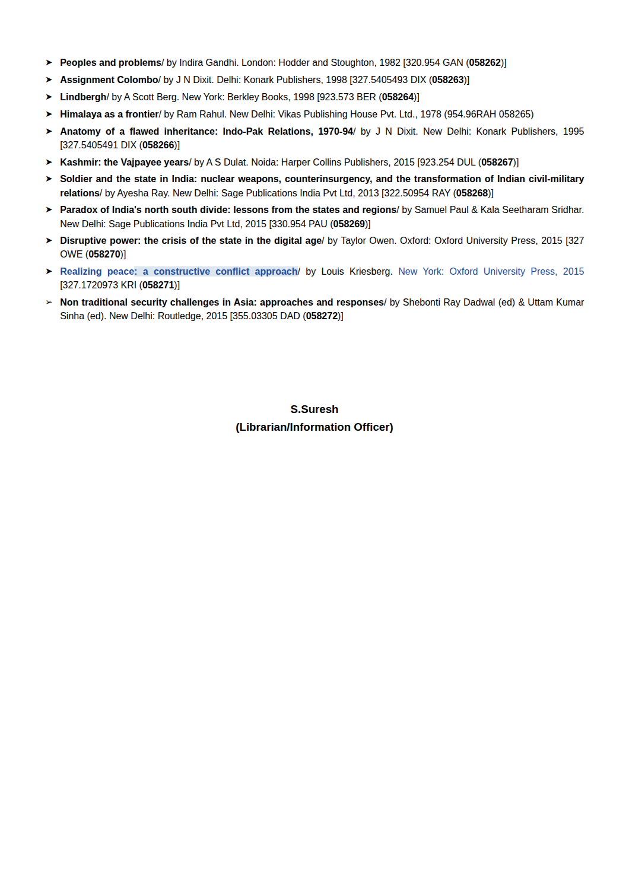Peoples and problems/ by Indira Gandhi. London: Hodder and Stoughton, 1982 [320.954 GAN (058262)]
Assignment Colombo/ by J N Dixit. Delhi: Konark Publishers, 1998 [327.5405493 DIX (058263)]
Lindbergh/ by A Scott Berg. New York: Berkley Books, 1998 [923.573 BER (058264)]
Himalaya as a frontier/ by Ram Rahul. New Delhi: Vikas Publishing House Pvt. Ltd., 1978 (954.96RAH 058265)
Anatomy of a flawed inheritance: Indo-Pak Relations, 1970-94/ by J N Dixit. New Delhi: Konark Publishers, 1995 [327.5405491 DIX (058266)]
Kashmir: the Vajpayee years/ by A S Dulat. Noida: Harper Collins Publishers, 2015 [923.254 DUL (058267)]
Soldier and the state in India: nuclear weapons, counterinsurgency, and the transformation of Indian civil-military relations/ by Ayesha Ray. New Delhi: Sage Publications India Pvt Ltd, 2013 [322.50954 RAY (058268)]
Paradox of India's north south divide: lessons from the states and regions/ by Samuel Paul & Kala Seetharam Sridhar. New Delhi: Sage Publications India Pvt Ltd, 2015 [330.954 PAU (058269)]
Disruptive power: the crisis of the state in the digital age/ by Taylor Owen. Oxford: Oxford University Press, 2015 [327 OWE (058270)]
Realizing peace: a constructive conflict approach/ by Louis Kriesberg. New York: Oxford University Press, 2015 [327.1720973 KRI (058271)]
Non traditional security challenges in Asia: approaches and responses/ by Shebonti Ray Dadwal (ed) & Uttam Kumar Sinha (ed). New Delhi: Routledge, 2015 [355.03305 DAD (058272)]
S.Suresh (Librarian/Information Officer)